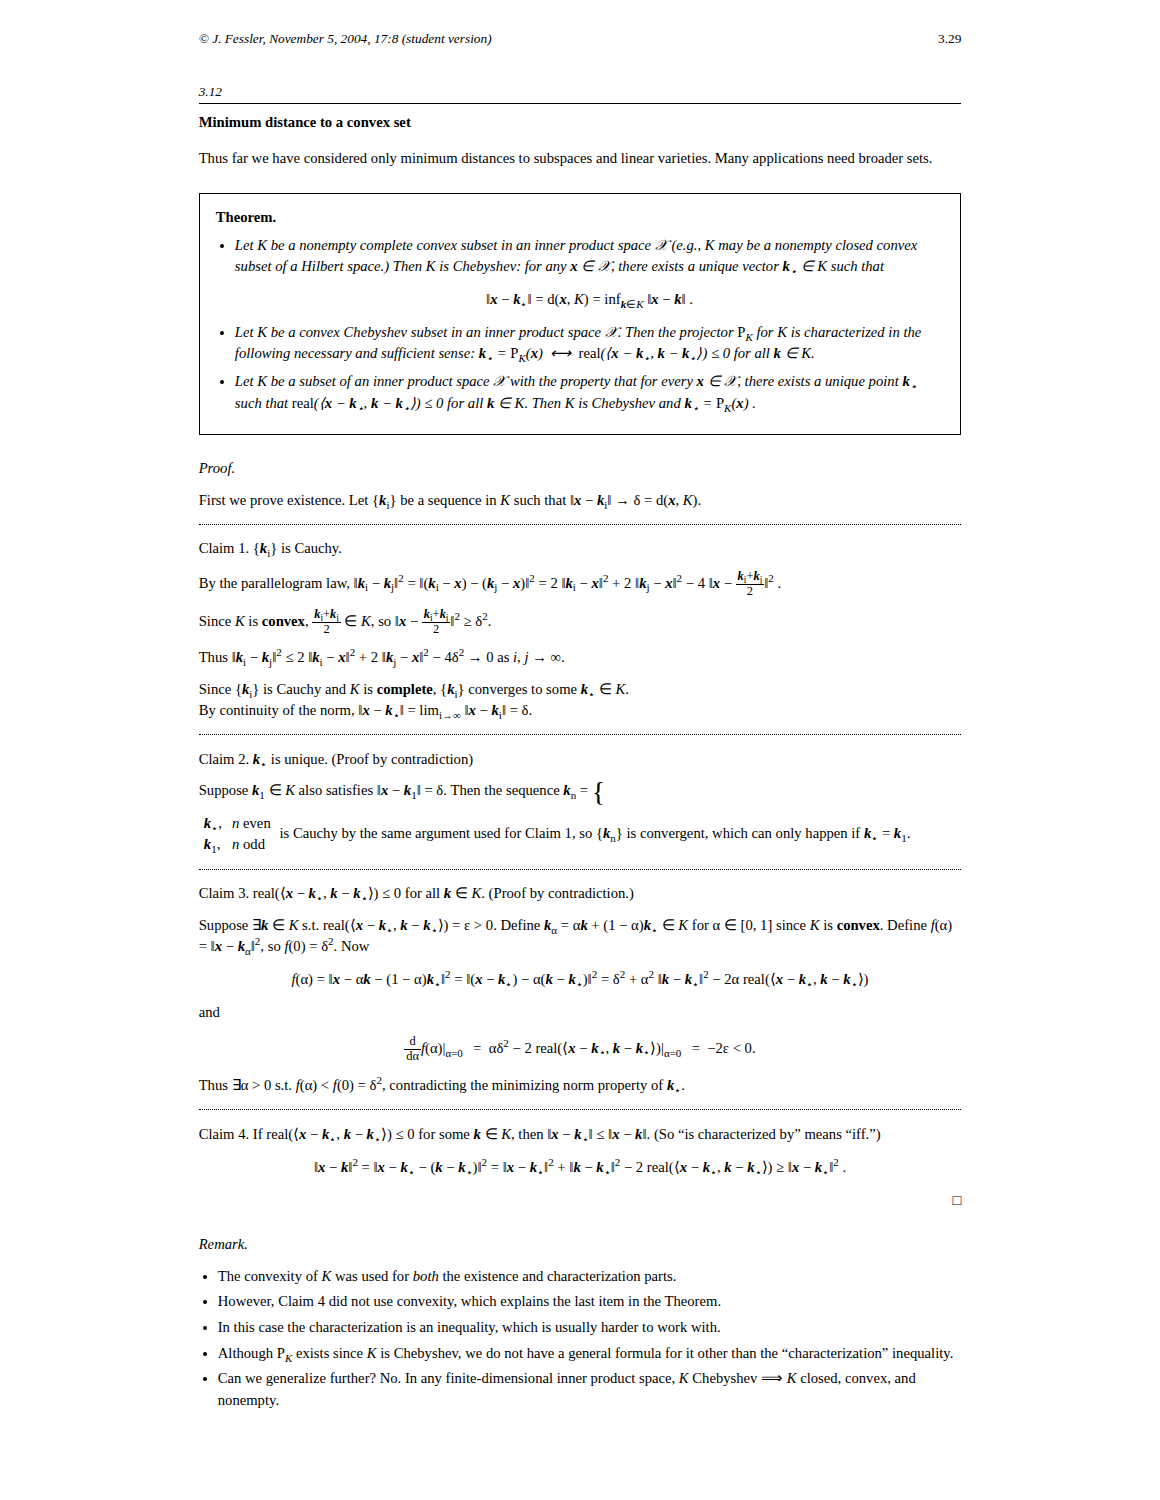© J. Fessler, November 5, 2004, 17:8 (student version) 3.29
3.12
Minimum distance to a convex set
Thus far we have considered only minimum distances to subspaces and linear varieties. Many applications need broader sets.
Theorem.
Let K be a nonempty complete convex subset in an inner product space 𝒳 (e.g., K may be a nonempty closed convex subset of a Hilbert space.) Then K is Chebyshev: for any x ∈ 𝒳, there exists a unique vector k⋆ ∈ K such that
‖x − k⋆‖ = d(x, K) = infk∈K ‖x − k‖ .
Let K be a convex Chebyshev subset in an inner product space 𝒳. Then the projector PK for K is characterized in the following necessary and sufficient sense: k⋆ = PK(x) ⟷ real(⟨x − k⋆, k − k⋆⟩) ≤ 0 for all k ∈ K.
Let K be a subset of an inner product space 𝒳 with the property that for every x ∈ 𝒳, there exists a unique point k⋆ such that real(⟨x − k⋆, k − k⋆⟩) ≤ 0 for all k ∈ K. Then K is Chebyshev and k⋆ = PK(x) .
Proof.
First we prove existence. Let {ki} be a sequence in K such that ‖x − ki‖ → δ = d(x, K).
Claim 1. {ki} is Cauchy.
By the parallelogram law, ‖ki − kj‖2 = ‖(ki − x) − (kj − x)‖2 = 2 ‖ki − x‖2 + 2 ‖kj − x‖2 − 4 ‖x − ki+kj 2‖2 .
Since K is convex, ki+kj 2 ∈ K, so ‖x − ki+kj 2‖2 ≥ δ2.
Thus ‖ki − kj‖2 ≤ 2 ‖ki − x‖2 + 2 ‖kj − x‖2 − 4δ2 → 0 as i, j → ∞.
Since {ki} is Cauchy and K is complete, {ki} converges to some k⋆ ∈ K.
By continuity of the norm, ‖x − k⋆‖ = limi→∞ ‖x − ki‖ = δ.
Claim 2. k⋆ is unique. (Proof by contradiction)
Suppose k1 ∈ K also satisfies ‖x − k1‖ = δ. Then the sequence kn = {
| k ⋆ , | n even |
| k 1 , | n odd |
is Cauchy by the same argument used for Claim 1, so {kn} is convergent, which can only happen if k⋆ = k1.
Claim 3. real(⟨x − k⋆, k − k⋆⟩) ≤ 0 for all k ∈ K. (Proof by contradiction.)
Suppose ∃k ∈ K s.t. real(⟨x − k⋆, k − k⋆⟩) = ε > 0. Define kα = αk + (1 − α)k⋆ ∈ K for α ∈ [0, 1] since K is convex. Define f(α) = ‖x − kα‖2, so f(0) = δ2. Now
f(α) = ‖x − αk − (1 − α)k⋆‖2 = ‖(x − k⋆) − α(k − k⋆)‖2 = δ2 + α2 ‖k − k⋆‖2 − 2α real(⟨x − k⋆, k − k⋆⟩)
and
ddα f(α)|α=0 = αδ2 − 2 real(⟨x − k⋆, k − k⋆⟩)|α=0 = −2ε < 0.
Thus ∃α > 0 s.t. f(α) < f(0) = δ2, contradicting the minimizing norm property of k⋆.
Claim 4. If real(⟨x − k⋆, k − k⋆⟩) ≤ 0 for some k ∈ K, then ‖x − k⋆‖ ≤ ‖x − k‖. (So “is characterized by” means “iff.”)
‖x − k‖2 = ‖x − k⋆ − (k − k⋆)‖2 = ‖x − k⋆‖2 + ‖k − k⋆‖2 − 2 real(⟨x − k⋆, k − k⋆⟩) ≥ ‖x − k⋆‖2 .
□
Remark.
The convexity of K was used for both the existence and characterization parts.
However, Claim 4 did not use convexity, which explains the last item in the Theorem.
In this case the characterization is an inequality, which is usually harder to work with.
Although PK exists since K is Chebyshev, we do not have a general formula for it other than the “characterization” inequality.
Can we generalize further? No. In any finite-dimensional inner product space, K Chebyshev ⟹ K closed, convex, and nonempty.